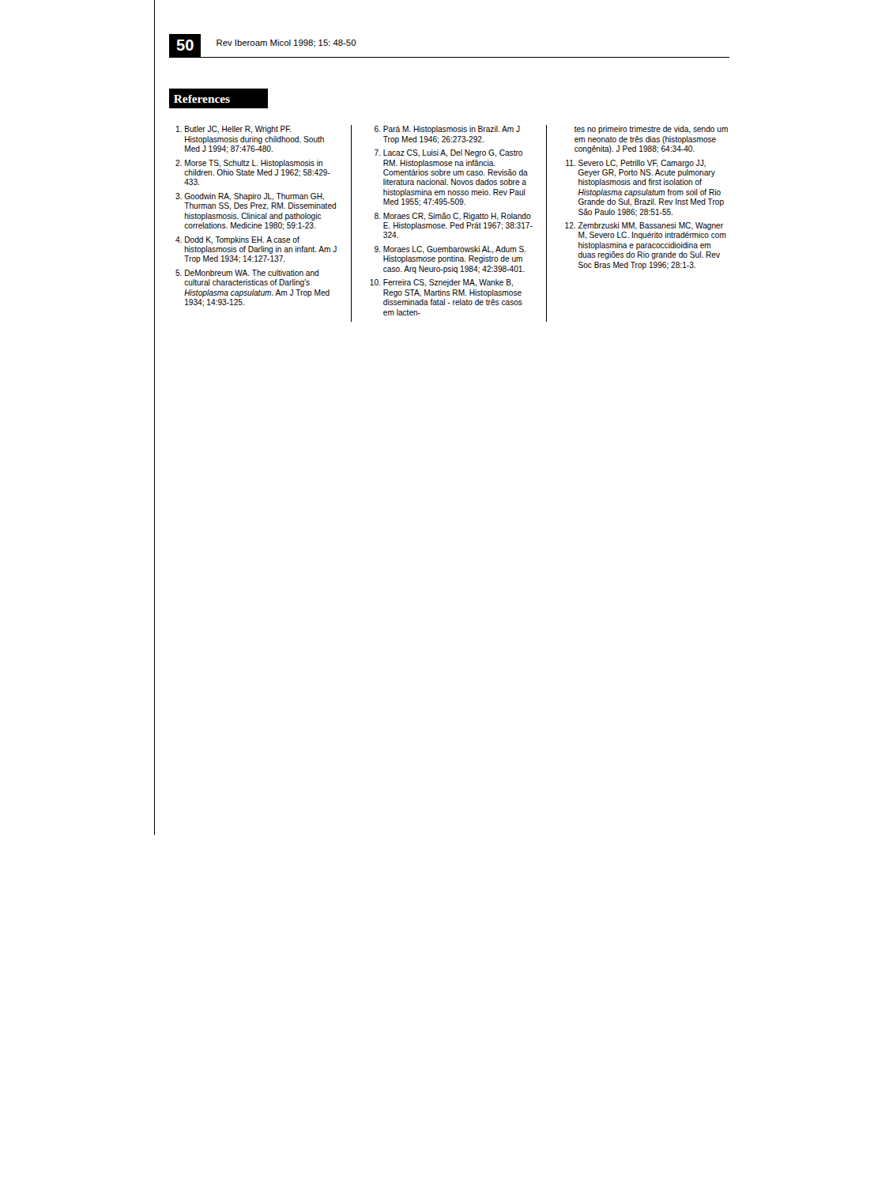50
Rev Iberoam Micol 1998; 15: 48-50
References
1. Butler JC, Heller R, Wright PF. Histoplasmosis during childhood. South Med J 1994; 87:476-480.
2. Morse TS, Schultz L. Histoplasmosis in children. Ohio State Med J 1962; 58:429-433.
3. Goodwin RA, Shapiro JL, Thurman GH, Thurman SS, Des Prez, RM. Disseminated histoplasmosis. Clinical and pathologic correlations. Medicine 1980; 59:1-23.
4. Dodd K, Tompkins EH. A case of histoplasmosis of Darling in an infant. Am J Trop Med 1934; 14:127-137.
5. DeMonbreum WA. The cultivation and cultural characteristicas of Darling's Histoplasma capsulatum. Am J Trop Med 1934; 14:93-125.
6. Pará M. Histoplasmosis in Brazil. Am J Trop Med 1946; 26:273-292.
7. Lacaz CS, Luisi A, Del Negro G, Castro RM. Histoplasmose na infância. Comentários sobre um caso. Revisão da literatura nacional. Novos dados sobre a histoplasmina em nosso meio. Rev Paul Med 1955; 47:495-509.
8. Moraes CR, Simão C, Rigatto H, Rolando E. Histoplasmose. Ped Prát 1967; 38:317-324.
9. Moraes LC, Guembarowski AL, Adum S. Histoplasmose pontina. Registro de um caso. Arq Neuro-psiq 1984; 42:398-401.
10. Ferreira CS, Sznejder MA, Wanke B, Rego STA, Martins RM. Histoplasmose disseminada fatal - relato de três casos em lacten-
tes no primeiro trimestre de vida, sendo um em neonato de três dias (histoplasmose congênita). J Ped 1988; 64:34-40.
11. Severo LC, Petrillo VF, Camargo JJ, Geyer GR, Porto NS. Acute pulmonary histoplasmosis and first isolation of Histoplasma capsulatum from soil of Rio Grande do Sul, Brazil. Rev Inst Med Trop São Paulo 1986; 28:51-55.
12. Zembrzuski MM, Bassanesi MC, Wagner M, Severo LC. Inquérito intradérmico com histoplasmina e paracoccidioidina em duas regiões do Rio grande do Sul. Rev Soc Bras Med Trop 1996; 28:1-3.